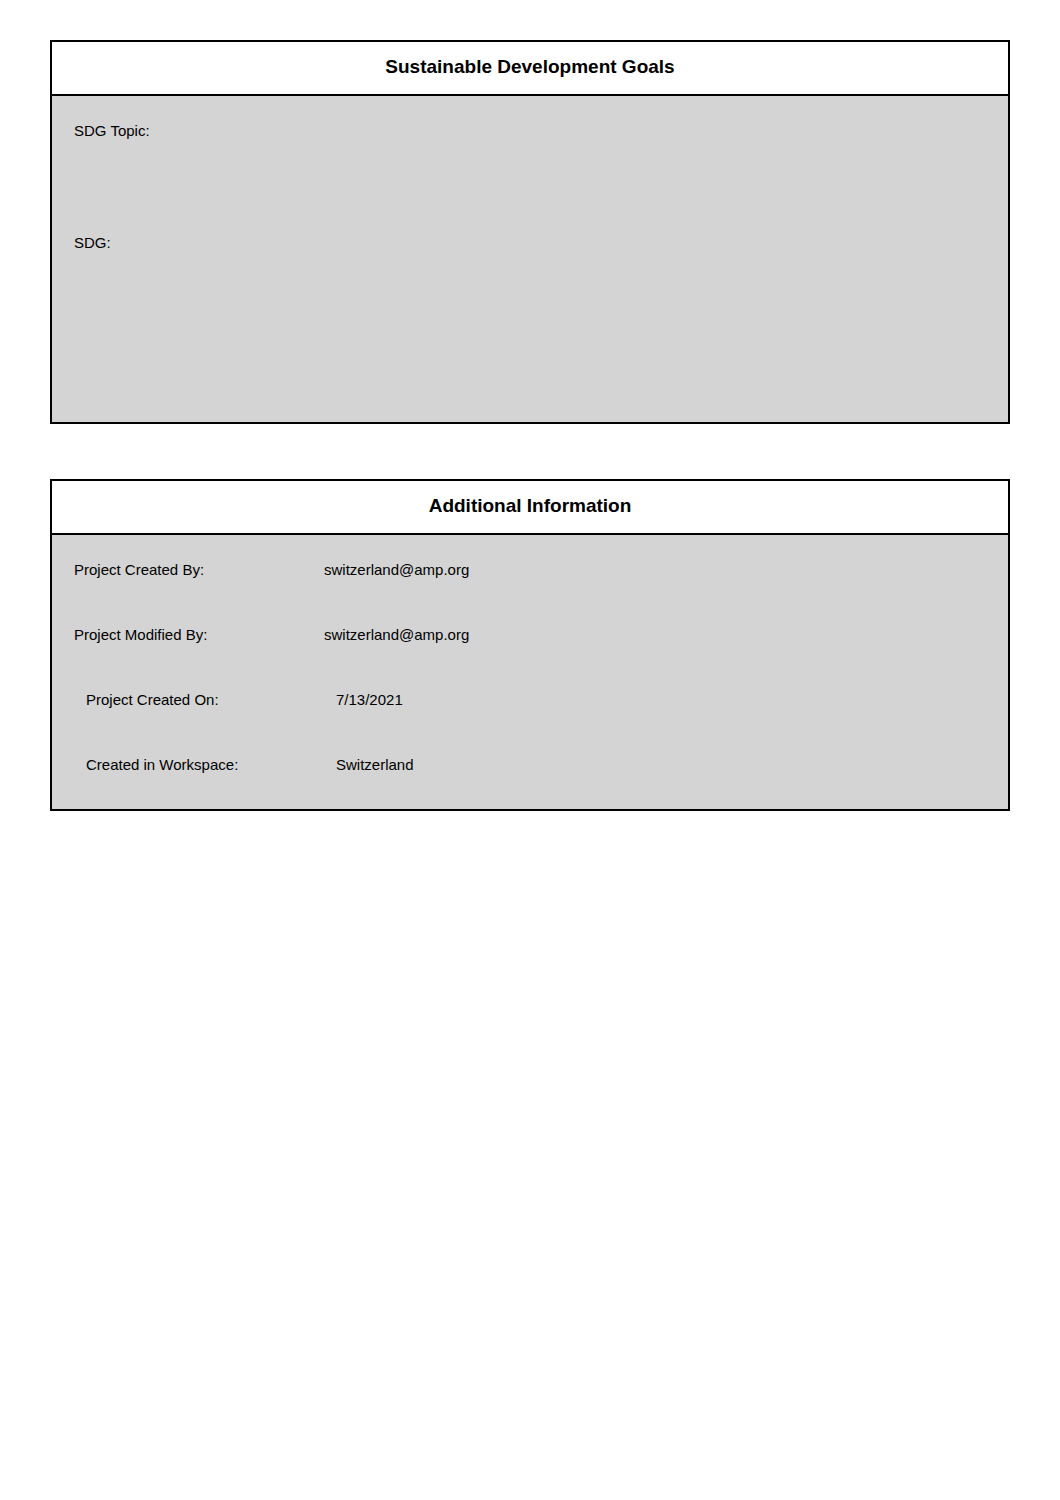Sustainable Development Goals
SDG Topic:
SDG:
Additional Information
Project Created By:
switzerland@amp.org
Project Modified By:
switzerland@amp.org
Project Created On:
7/13/2021
Created in Workspace:
Switzerland